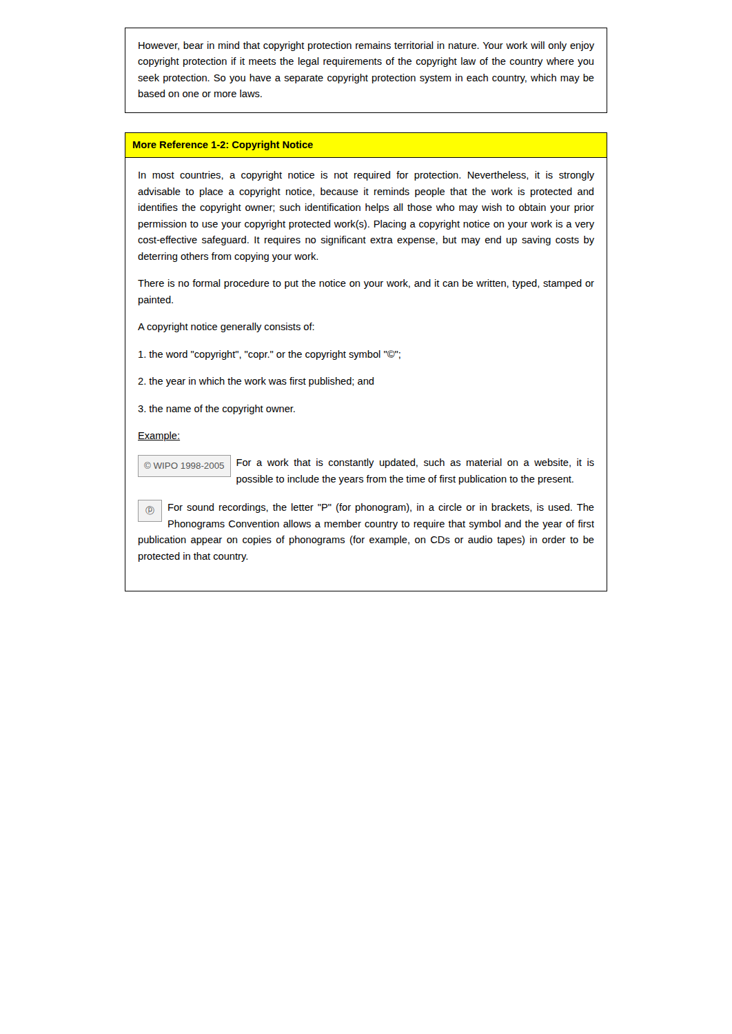However, bear in mind that copyright protection remains territorial in nature. Your work will only enjoy copyright protection if it meets the legal requirements of the copyright law of the country where you seek protection. So you have a separate copyright protection system in each country, which may be based on one or more laws.
More Reference 1-2: Copyright Notice
In most countries, a copyright notice is not required for protection. Nevertheless, it is strongly advisable to place a copyright notice, because it reminds people that the work is protected and identifies the copyright owner; such identification helps all those who may wish to obtain your prior permission to use your copyright protected work(s). Placing a copyright notice on your work is a very cost-effective safeguard. It requires no significant extra expense, but may end up saving costs by deterring others from copying your work.
There is no formal procedure to put the notice on your work, and it can be written, typed, stamped or painted.
A copyright notice generally consists of:
1. the word "copyright", "copr." or the copyright symbol "©";
2. the year in which the work was first published; and
3. the name of the copyright owner.
Example:
© WIPO 1998-2005 For a work that is constantly updated, such as material on a website, it is possible to include the years from the time of first publication to the present.
ⓟ For sound recordings, the letter "P" (for phonogram), in a circle or in brackets, is used. The Phonograms Convention allows a member country to require that symbol and the year of first publication appear on copies of phonograms (for example, on CDs or audio tapes) in order to be protected in that country.